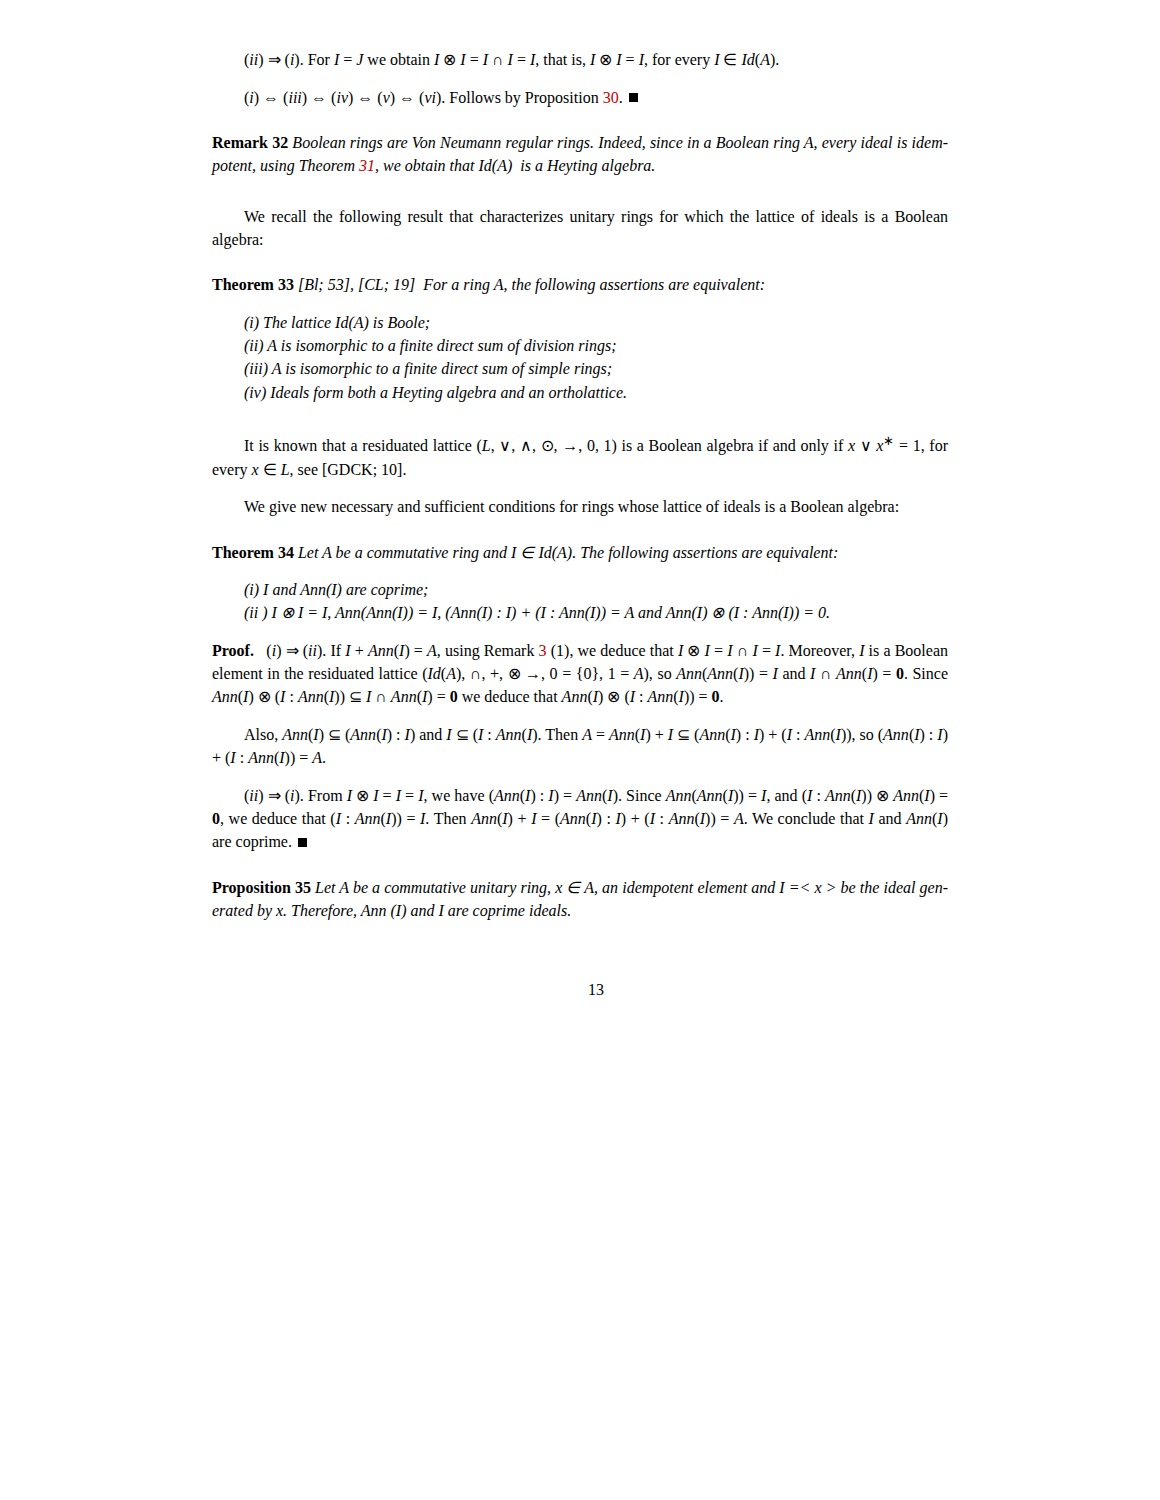(ii) ⇒ (i). For I = J we obtain I ⊗ I = I ∩ I = I, that is, I ⊗ I = I, for every I ∈ Id(A).
(i) ⇔ (iii) ⇔ (iv) ⇔ (v) ⇔ (vi). Follows by Proposition 30.
Remark 32 Boolean rings are Von Neumann regular rings. Indeed, since in a Boolean ring A, every ideal is idempotent, using Theorem 31, we obtain that Id(A) is a Heyting algebra.
We recall the following result that characterizes unitary rings for which the lattice of ideals is a Boolean algebra:
Theorem 33 [Bl; 53], [CL; 19] For a ring A, the following assertions are equivalent:
(i) The lattice Id(A) is Boole;
(ii) A is isomorphic to a finite direct sum of division rings;
(iii) A is isomorphic to a finite direct sum of simple rings;
(iv) Ideals form both a Heyting algebra and an ortholattice.
It is known that a residuated lattice (L, ∨, ∧, ⊙, →, 0, 1) is a Boolean algebra if and only if x ∨ x∗ = 1, for every x ∈ L, see [GDCK; 10].
We give new necessary and sufficient conditions for rings whose lattice of ideals is a Boolean algebra:
Theorem 34 Let A be a commutative ring and I ∈ Id(A). The following assertions are equivalent:
(i) I and Ann(I) are coprime;
(ii ) I ⊗ I = I, Ann(Ann(I)) = I, (Ann(I) : I) + (I : Ann(I)) = A and Ann(I) ⊗ (I : Ann(I)) = 0.
Proof. (i) ⇒ (ii). If I + Ann(I) = A, using Remark 3 (1), we deduce that I ⊗ I = I ∩ I = I. Moreover, I is a Boolean element in the residuated lattice (Id(A), ∩, +, ⊗ →, 0 = {0}, 1 = A), so Ann(Ann(I)) = I and I ∩ Ann(I) = 0. Since Ann(I) ⊗ (I : Ann(I)) ⊆ I ∩ Ann(I) = 0 we deduce that Ann(I) ⊗ (I : Ann(I)) = 0.
Also, Ann(I) ⊆ (Ann(I) : I) and I ⊆ (I : Ann(I). Then A = Ann(I) + I ⊆ (Ann(I) : I) + (I : Ann(I)), so (Ann(I) : I) + (I : Ann(I)) = A.
(ii) ⇒ (i). From I ⊗ I = I = I, we have (Ann(I) : I) = Ann(I). Since Ann(Ann(I)) = I, and (I : Ann(I)) ⊗ Ann(I) = 0, we deduce that (I : Ann(I)) = I. Then Ann(I) + I = (Ann(I) : I) + (I : Ann(I)) = A. We conclude that I and Ann(I) are coprime.
Proposition 35 Let A be a commutative unitary ring, x ∈ A, an idempotent element and I =< x > be the ideal generated by x. Therefore, Ann (I) and I are coprime ideals.
13